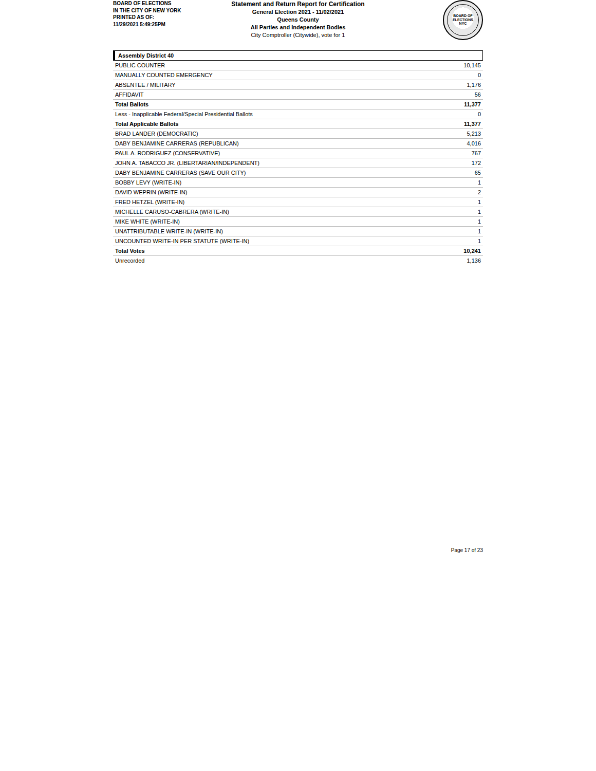BOARD OF ELECTIONS
IN THE CITY OF NEW YORK
PRINTED AS OF:
11/29/2021 5:49:25PM
Statement and Return Report for Certification
General Election 2021 - 11/02/2021
Queens County
All Parties and Independent Bodies
City Comptroller (Citywide), vote for 1
BOARD OF
ELECTIONS
NYC
Assembly District 40
| PUBLIC COUNTER | 10,145 |
| MANUALLY COUNTED EMERGENCY | 0 |
| ABSENTEE / MILITARY | 1,176 |
| AFFIDAVIT | 56 |
| Total Ballots | 11,377 |
| Less - Inapplicable Federal/Special Presidential Ballots | 0 |
| Total Applicable Ballots | 11,377 |
| BRAD LANDER (DEMOCRATIC) | 5,213 |
| DABY BENJAMINE CARRERAS (REPUBLICAN) | 4,016 |
| PAUL A. RODRIGUEZ (CONSERVATIVE) | 767 |
| JOHN A. TABACCO JR. (LIBERTARIAN/INDEPENDENT) | 172 |
| DABY BENJAMINE CARRERAS (SAVE OUR CITY) | 65 |
| BOBBY LEVY (WRITE-IN) | 1 |
| DAVID WEPRIN (WRITE-IN) | 2 |
| FRED HETZEL (WRITE-IN) | 1 |
| MICHELLE CARUSO-CABRERA (WRITE-IN) | 1 |
| MIKE WHITE (WRITE-IN) | 1 |
| UNATTRIBUTABLE WRITE-IN (WRITE-IN) | 1 |
| UNCOUNTED WRITE-IN PER STATUTE (WRITE-IN) | 1 |
| Total Votes | 10,241 |
| Unrecorded | 1,136 |
Page 17 of 23